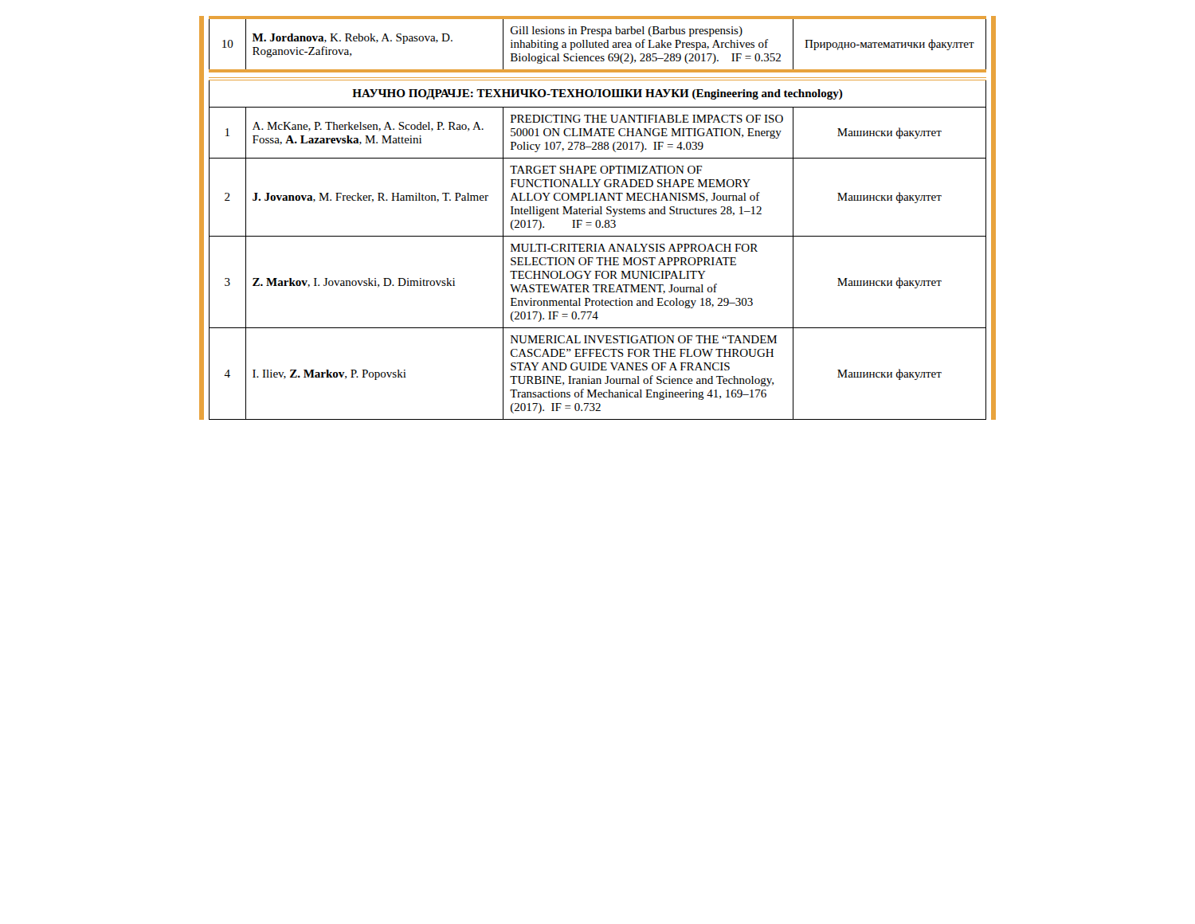| 10 | M. Jordanova , K. Rebok, A. Spasova, D. Roganovic-Zafirova, | Gill lesions in Prespa barbel (Barbus prespensis) inhabiting a polluted area of Lake Prespa, Archives of Biological Sciences 69(2), 285–289 (2017). IF = 0.352 | Природно-математички факултет |
| НАУЧНО ПОДРАЧЈЕ: ТЕХНИЧКО-ТЕХНОЛОШКИ НАУКИ (Engineering and technology) |
| 1 | A. McKane, P. Therkelsen, A. Scodel, P. Rao, A. Fossa, A. Lazarevska , M. Matteini | PREDICTING THE UANTIFIABLE IMPACTS OF ISO 50001 ON CLIMATE CHANGE MITIGATION, Energy Policy 107, 278–288 (2017). IF = 4.039 | Машински факултет |
| 2 | J. Jovanova , M. Frecker, R. Hamilton, T. Palmer | TARGET SHAPE OPTIMIZATION OF FUNCTIONALLY GRADED SHAPE MEMORY ALLOY COMPLIANT MECHANISMS, Journal of Intelligent Material Systems and Structures 28, 1–12 (2017). IF = 0.83 | Машински факултет |
| 3 | Z. Markov , I. Jovanovski, D. Dimitrovski | MULTI-CRITERIA ANALYSIS APPROACH FOR SELECTION OF THE MOST APPROPRIATE TECHNOLOGY FOR MUNICIPALITY WASTEWATER TREATMENT, Journal of Environmental Protection and Ecology 18, 29–303 (2017). IF = 0.774 | Машински факултет |
| 4 | I. Iliev, Z. Markov , P. Popovski | NUMERICAL INVESTIGATION OF THE “TANDEM CASCADE” EFFECTS FOR THE FLOW THROUGH STAY AND GUIDE VANES OF A FRANCIS TURBINE, Iranian Journal of Science and Technology, Transactions of Mechanical Engineering 41, 169–176 (2017). IF = 0.732 | Машински факултет |